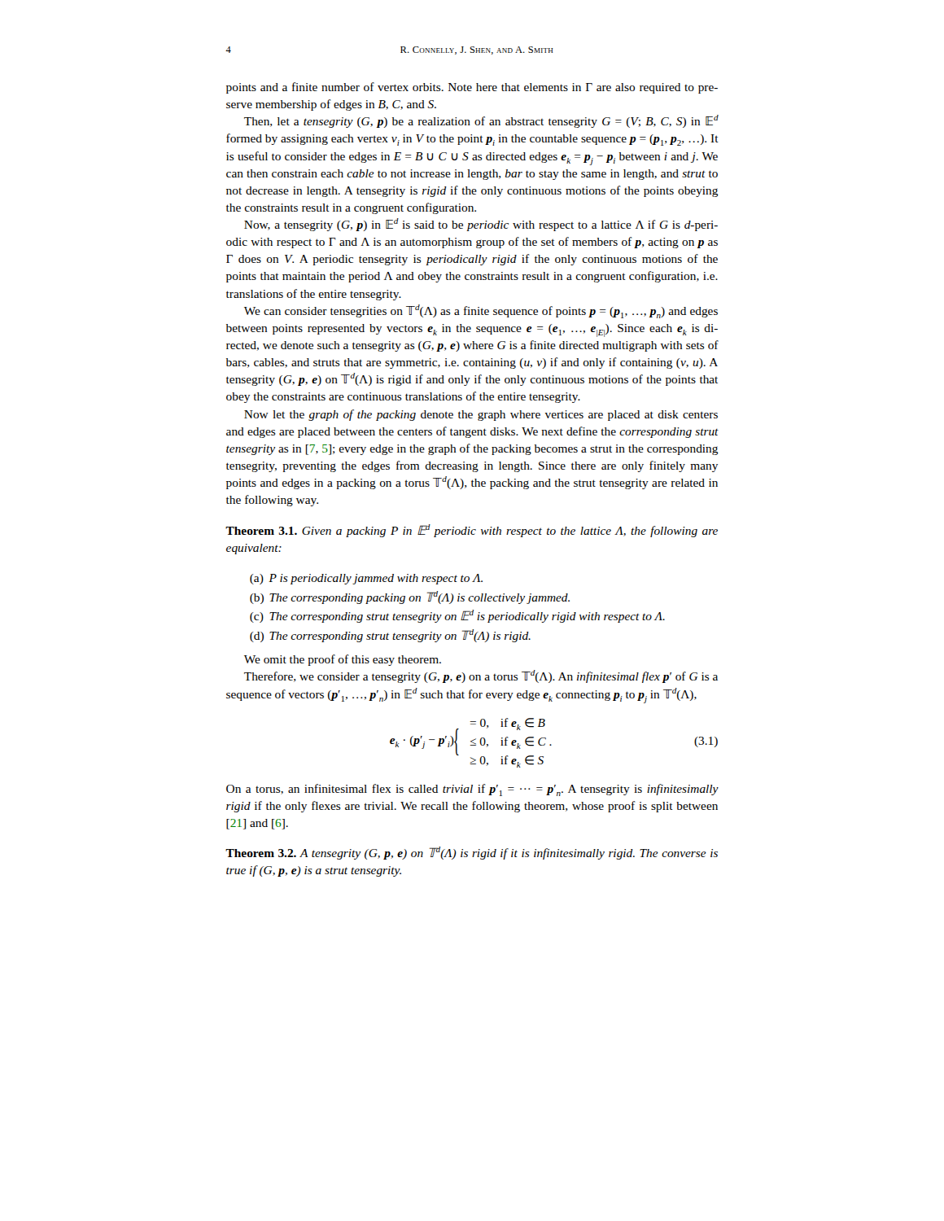4 R. Connelly, J. Shen, and A. Smith
points and a finite number of vertex orbits. Note here that elements in Γ are also required to preserve membership of edges in B, C, and S.
Then, let a tensegrity (G, p) be a realization of an abstract tensegrity G = (V; B, C, S) in 𝔼d formed by assigning each vertex vi in V to the point pi in the countable sequence p = (p1, p2, …). It is useful to consider the edges in E = B ∪ C ∪ S as directed edges ek = pj − pi between i and j. We can then constrain each cable to not increase in length, bar to stay the same in length, and strut to not decrease in length. A tensegrity is rigid if the only continuous motions of the points obeying the constraints result in a congruent configuration.
Now, a tensegrity (G, p) in 𝔼d is said to be periodic with respect to a lattice Λ if G is d-periodic with respect to Γ and Λ is an automorphism group of the set of members of p, acting on p as Γ does on V. A periodic tensegrity is periodically rigid if the only continuous motions of the points that maintain the period Λ and obey the constraints result in a congruent configuration, i.e. translations of the entire tensegrity.
We can consider tensegrities on 𝕋d(Λ) as a finite sequence of points p = (p1, …, pn) and edges between points represented by vectors ek in the sequence e = (e1, …, e|E|). Since each ek is directed, we denote such a tensegrity as (G, p, e) where G is a finite directed multigraph with sets of bars, cables, and struts that are symmetric, i.e. containing (u, v) if and only if containing (v, u). A tensegrity (G, p, e) on 𝕋d(Λ) is rigid if and only if the only continuous motions of the points that obey the constraints are continuous translations of the entire tensegrity.
Now let the graph of the packing denote the graph where vertices are placed at disk centers and edges are placed between the centers of tangent disks. We next define the corresponding strut tensegrity as in [7, 5]; every edge in the graph of the packing becomes a strut in the corresponding tensegrity, preventing the edges from decreasing in length. Since there are only finitely many points and edges in a packing on a torus 𝕋d(Λ), the packing and the strut tensegrity are related in the following way.
Theorem 3.1. Given a packing P in 𝔼d periodic with respect to the lattice Λ, the following are equivalent:
(a) P is periodically jammed with respect to Λ.
(b) The corresponding packing on 𝕋d(Λ) is collectively jammed.
(c) The corresponding strut tensegrity on 𝔼d is periodically rigid with respect to Λ.
(d) The corresponding strut tensegrity on 𝕋d(Λ) is rigid.
We omit the proof of this easy theorem.
Therefore, we consider a tensegrity (G, p, e) on a torus 𝕋d(Λ). An infinitesimal flex p′ of G is a sequence of vectors (p′1, …, p′n) in 𝔼d such that for every edge ek connecting pi to pj in 𝕋d(Λ),
ek · (p′j − p′i){
| = 0, | if e k ∈ B |
| ≤ 0, | if e k ∈ C . |
| ≥ 0, | if e k ∈ S |
(3.1)
On a torus, an infinitesimal flex is called trivial if p′1 = ··· = p′n. A tensegrity is infinitesimally rigid if the only flexes are trivial. We recall the following theorem, whose proof is split between [21] and [6].
Theorem 3.2. A tensegrity (G, p, e) on 𝕋d(Λ) is rigid if it is infinitesimally rigid. The converse is true if (G, p, e) is a strut tensegrity.